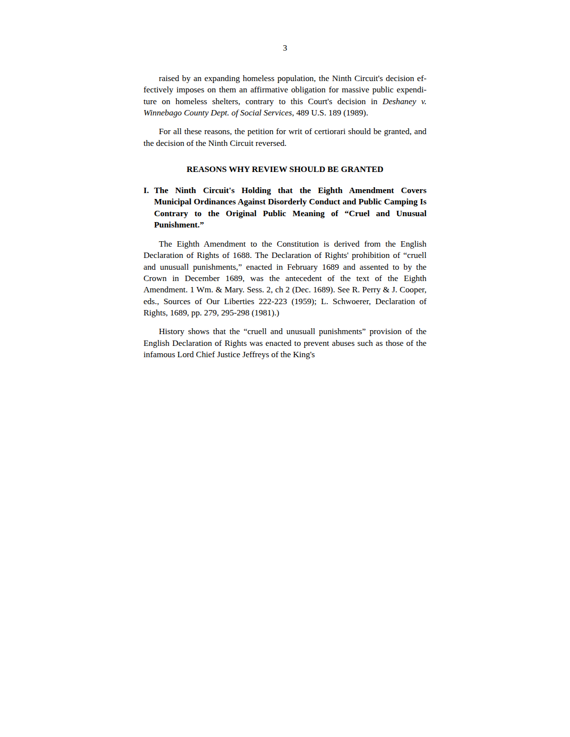3
raised by an expanding homeless population, the Ninth Circuit's decision effectively imposes on them an affirmative obligation for massive public expenditure on homeless shelters, contrary to this Court's decision in Deshaney v. Winnebago County Dept. of Social Services, 489 U.S. 189 (1989).
For all these reasons, the petition for writ of certiorari should be granted, and the decision of the Ninth Circuit reversed.
REASONS WHY REVIEW SHOULD BE GRANTED
I. The Ninth Circuit's Holding that the Eighth Amendment Covers Municipal Ordinances Against Disorderly Conduct and Public Camping Is Contrary to the Original Public Meaning of “Cruel and Unusual Punishment.”
The Eighth Amendment to the Constitution is derived from the English Declaration of Rights of 1688. The Declaration of Rights' prohibition of “cruell and unusuall punishments,” enacted in February 1689 and assented to by the Crown in December 1689, was the antecedent of the text of the Eighth Amendment. 1 Wm. & Mary. Sess. 2, ch 2 (Dec. 1689). See R. Perry & J. Cooper, eds., Sources of Our Liberties 222-223 (1959); L. Schwoerer, Declaration of Rights, 1689, pp. 279, 295-298 (1981).)
History shows that the “cruell and unusuall punishments” provision of the English Declaration of Rights was enacted to prevent abuses such as those of the infamous Lord Chief Justice Jeffreys of the King's